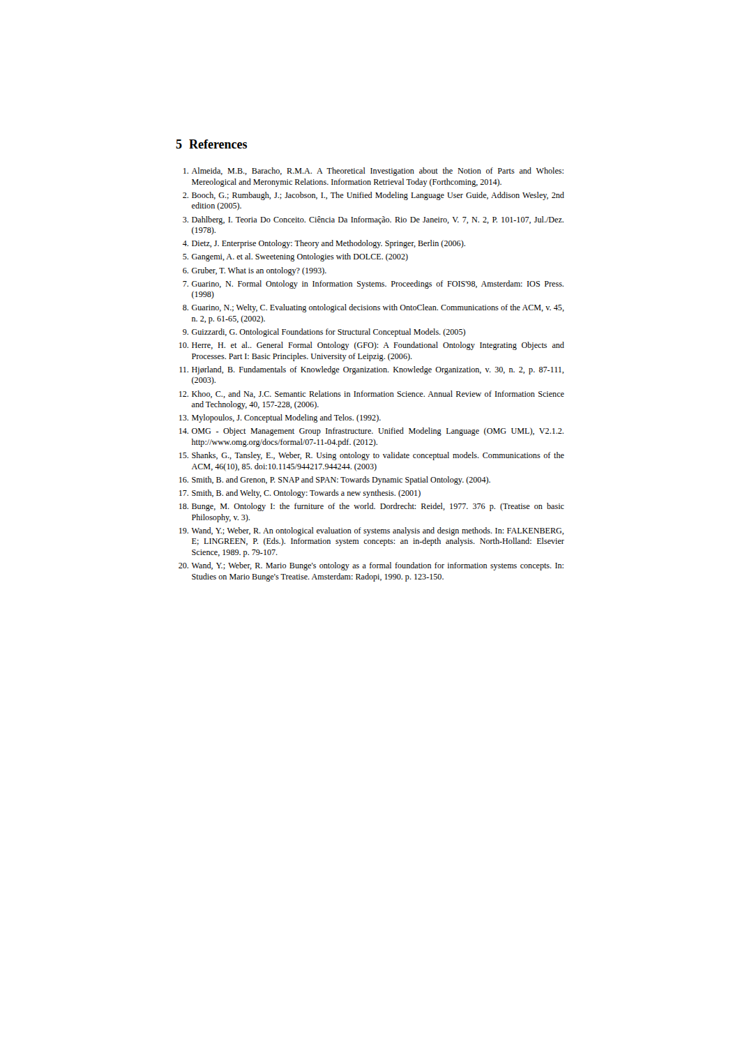5 References
1. Almeida, M.B., Baracho, R.M.A. A Theoretical Investigation about the Notion of Parts and Wholes: Mereological and Meronymic Relations. Information Retrieval Today (Forthcoming, 2014).
2. Booch, G.; Rumbaugh, J.; Jacobson, I., The Unified Modeling Language User Guide, Addison Wesley, 2nd edition (2005).
3. Dahlberg, I. Teoria Do Conceito. Ciência Da Informação. Rio De Janeiro, V. 7, N. 2, P. 101-107, Jul./Dez. (1978).
4. Dietz, J. Enterprise Ontology: Theory and Methodology. Springer, Berlin (2006).
5. Gangemi, A. et al. Sweetening Ontologies with DOLCE. (2002)
6. Gruber, T. What is an ontology? (1993).
7. Guarino, N. Formal Ontology in Information Systems. Proceedings of FOIS'98, Amsterdam: IOS Press. (1998)
8. Guarino, N.; Welty, C. Evaluating ontological decisions with OntoClean. Communications of the ACM, v. 45, n. 2, p. 61-65, (2002).
9. Guizzardi, G. Ontological Foundations for Structural Conceptual Models. (2005)
10. Herre, H. et al.. General Formal Ontology (GFO): A Foundational Ontology Integrating Objects and Processes. Part I: Basic Principles. University of Leipzig. (2006).
11. Hjørland, B. Fundamentals of Knowledge Organization. Knowledge Organization, v. 30, n. 2, p. 87-111, (2003).
12. Khoo, C., and Na, J.C. Semantic Relations in Information Science. Annual Review of Information Science and Technology, 40, 157-228, (2006).
13. Mylopoulos, J. Conceptual Modeling and Telos. (1992).
14. OMG - Object Management Group Infrastructure. Unified Modeling Language (OMG UML), V2.1.2. http://www.omg.org/docs/formal/07-11-04.pdf. (2012).
15. Shanks, G., Tansley, E., Weber, R. Using ontology to validate conceptual models. Communications of the ACM, 46(10), 85. doi:10.1145/944217.944244. (2003)
16. Smith, B. and Grenon, P. SNAP and SPAN: Towards Dynamic Spatial Ontology. (2004).
17. Smith, B. and Welty, C. Ontology: Towards a new synthesis. (2001)
18. Bunge, M. Ontology I: the furniture of the world. Dordrecht: Reidel, 1977. 376 p. (Treatise on basic Philosophy, v. 3).
19. Wand, Y.; Weber, R. An ontological evaluation of systems analysis and design methods. In: FALKENBERG, E; LINGREEN, P. (Eds.). Information system concepts: an in-depth analysis. North-Holland: Elsevier Science, 1989. p. 79-107.
20. Wand, Y.; Weber, R. Mario Bunge's ontology as a formal foundation for information systems concepts. In: Studies on Mario Bunge's Treatise. Amsterdam: Radopi, 1990. p. 123-150.